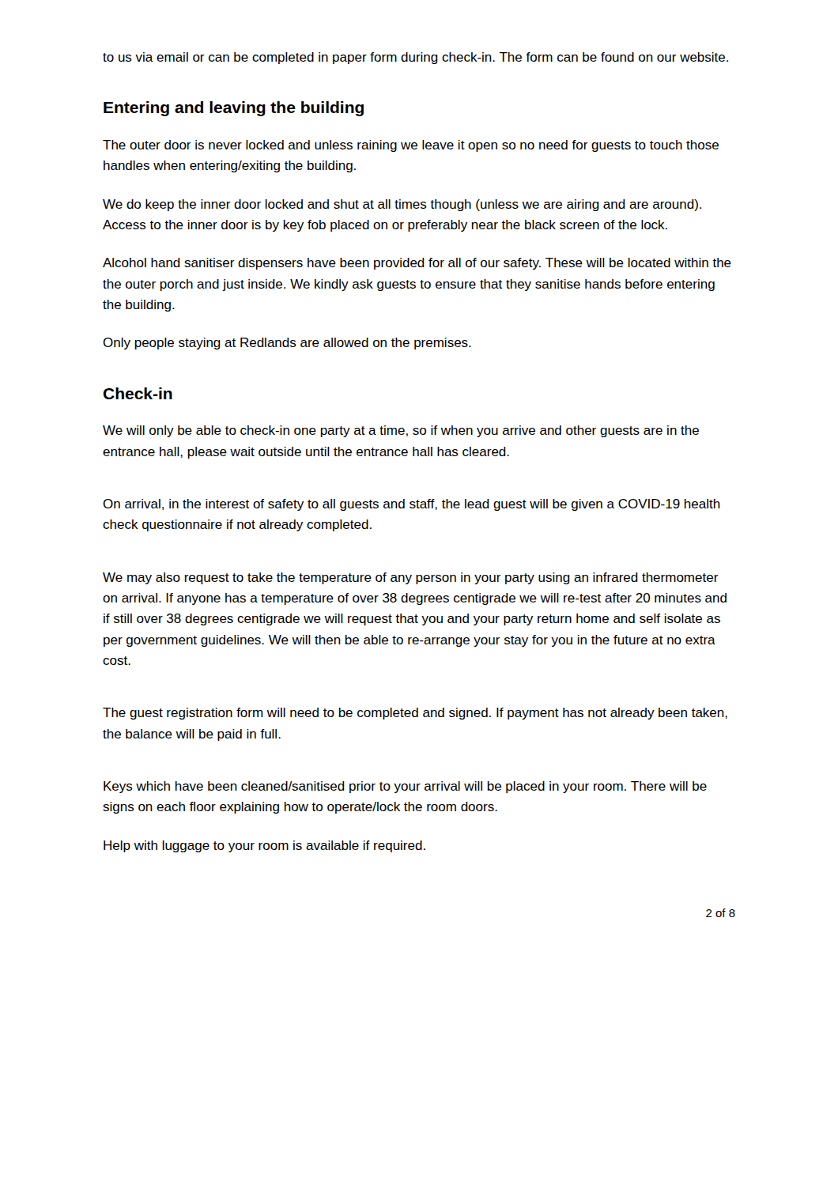to us via email or can be completed in paper form during check-in. The form can be found on our website.
Entering and leaving the building
The outer door is never locked and unless raining we leave it open so no need for guests to touch those handles when entering/exiting the building.
We do keep the inner door locked and shut at all times though (unless we are airing and are around). Access to the inner door is by key fob placed on or preferably near the black screen of the lock.
Alcohol hand sanitiser dispensers have been provided for all of our safety. These will be located within the the outer porch and just inside. We kindly ask guests to ensure that they sanitise hands before entering the building.
Only people staying at Redlands are allowed on the premises.
Check-in
We will only be able to check-in one party at a time, so if when you arrive and other guests are in the entrance hall, please wait outside until the entrance hall has cleared.
On arrival, in the interest of safety to all guests and staff, the lead guest will be given a COVID-19 health check questionnaire if not already completed.
We may also request to take the temperature of any person in your party using an infrared thermometer on arrival. If anyone has a temperature of over 38 degrees centigrade we will re-test after 20 minutes and if still over 38 degrees centigrade we will request that you and your party return home and self isolate as per government guidelines. We will then be able to re-arrange your stay for you in the future at no extra cost.
The guest registration form will need to be completed and signed. If payment has not already been taken, the balance will be paid in full.
Keys which have been cleaned/sanitised prior to your arrival will be placed in your room. There will be signs on each floor explaining how to operate/lock the room doors.
Help with luggage to your room is available if required.
2 of 8